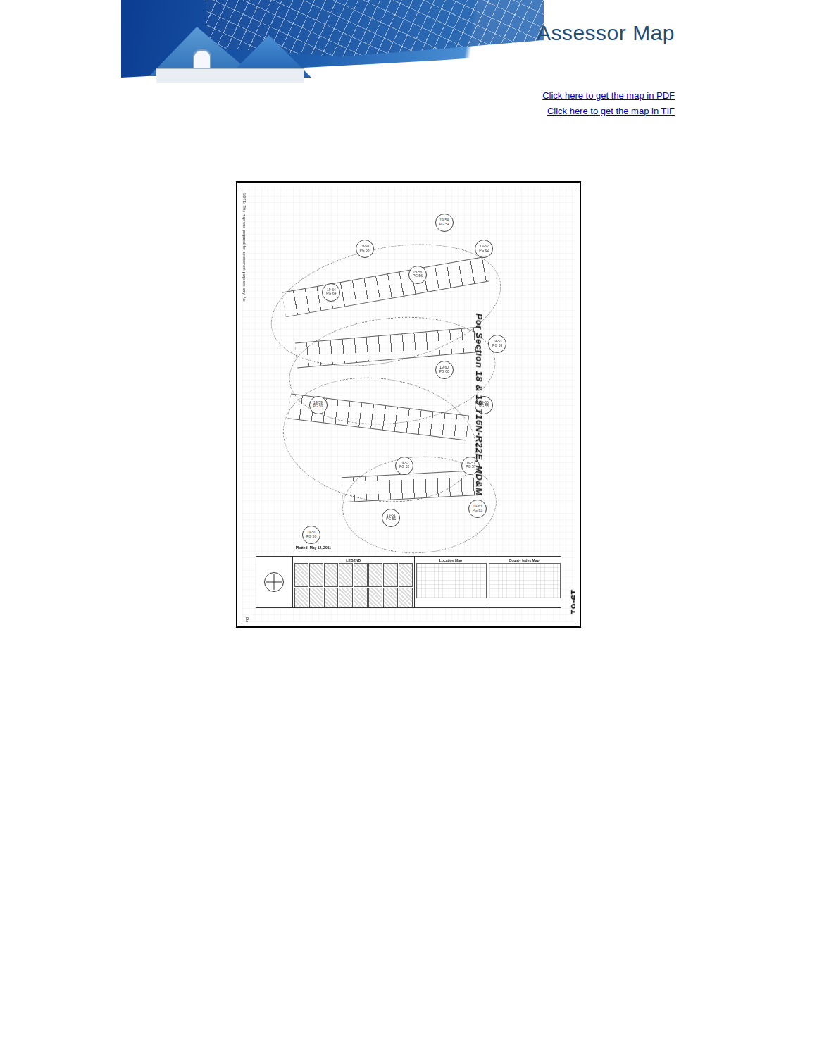Assessor Map
Click here to get the map in PDF
Click here to get the map in TIF
19-54
PG 54
19-62
PG 62
19-58
PG 58
19-56
PG 56
19-64
PG 64
19-53
PG 53
19-60
PG 60
19-55
PG 55
19-59
PG 59
19-52
PG 52
19-57
PG 57
19-51
PG 51
19-63
PG 63
19-50
PG 50
NOTE: This map was prepared for assessment purposes only. No liability is assumed for the accuracy of the data delineated hereon. Assessor's parcels may not comply with local subdivision or building ordinances.
Dayton Valley Country Club Unit 2F S.M. 18118 12/09/98 Dayton Valley Country Club Unit 2C S.M. 19125 5/7/02 Dayton Valley Country Club Unit 2E S.M. 19138 8/6/04
Por Section 18 & 19 T16N-R22E, MD&M
19-61
Plotted: May 12, 2011
LEGEND
Location Map
County Index Map